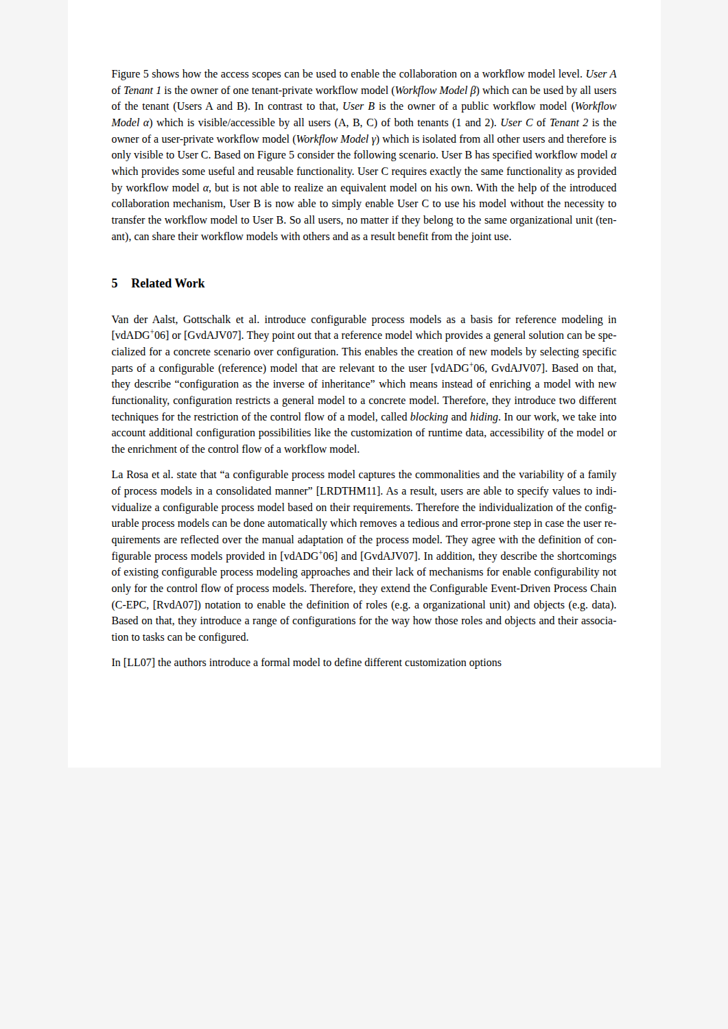Figure 5 shows how the access scopes can be used to enable the collaboration on a workflow model level. User A of Tenant 1 is the owner of one tenant-private workflow model (Workflow Model β) which can be used by all users of the tenant (Users A and B). In contrast to that, User B is the owner of a public workflow model (Workflow Model α) which is visible/accessible by all users (A, B, C) of both tenants (1 and 2). User C of Tenant 2 is the owner of a user-private workflow model (Workflow Model γ) which is isolated from all other users and therefore is only visible to User C. Based on Figure 5 consider the following scenario. User B has specified workflow model α which provides some useful and reusable functionality. User C requires exactly the same functionality as provided by workflow model α, but is not able to realize an equivalent model on his own. With the help of the introduced collaboration mechanism, User B is now able to simply enable User C to use his model without the necessity to transfer the workflow model to User B. So all users, no matter if they belong to the same organizational unit (tenant), can share their workflow models with others and as a result benefit from the joint use.
5 Related Work
Van der Aalst, Gottschalk et al. introduce configurable process models as a basis for reference modeling in [vdADG+06] or [GvdAJV07]. They point out that a reference model which provides a general solution can be specialized for a concrete scenario over configuration. This enables the creation of new models by selecting specific parts of a configurable (reference) model that are relevant to the user [vdADG+06, GvdAJV07]. Based on that, they describe “configuration as the inverse of inheritance” which means instead of enriching a model with new functionality, configuration restricts a general model to a concrete model. Therefore, they introduce two different techniques for the restriction of the control flow of a model, called blocking and hiding. In our work, we take into account additional configuration possibilities like the customization of runtime data, accessibility of the model or the enrichment of the control flow of a workflow model.
La Rosa et al. state that “a configurable process model captures the commonalities and the variability of a family of process models in a consolidated manner” [LRDTHM11]. As a result, users are able to specify values to individualize a configurable process model based on their requirements. Therefore the individualization of the configurable process models can be done automatically which removes a tedious and error-prone step in case the user requirements are reflected over the manual adaptation of the process model. They agree with the definition of configurable process models provided in [vdADG+06] and [GvdAJV07]. In addition, they describe the shortcomings of existing configurable process modeling approaches and their lack of mechanisms for enable configurability not only for the control flow of process models. Therefore, they extend the Configurable Event-Driven Process Chain (C-EPC, [RvdA07]) notation to enable the definition of roles (e.g. a organizational unit) and objects (e.g. data). Based on that, they introduce a range of configurations for the way how those roles and objects and their association to tasks can be configured.
In [LL07] the authors introduce a formal model to define different customization options